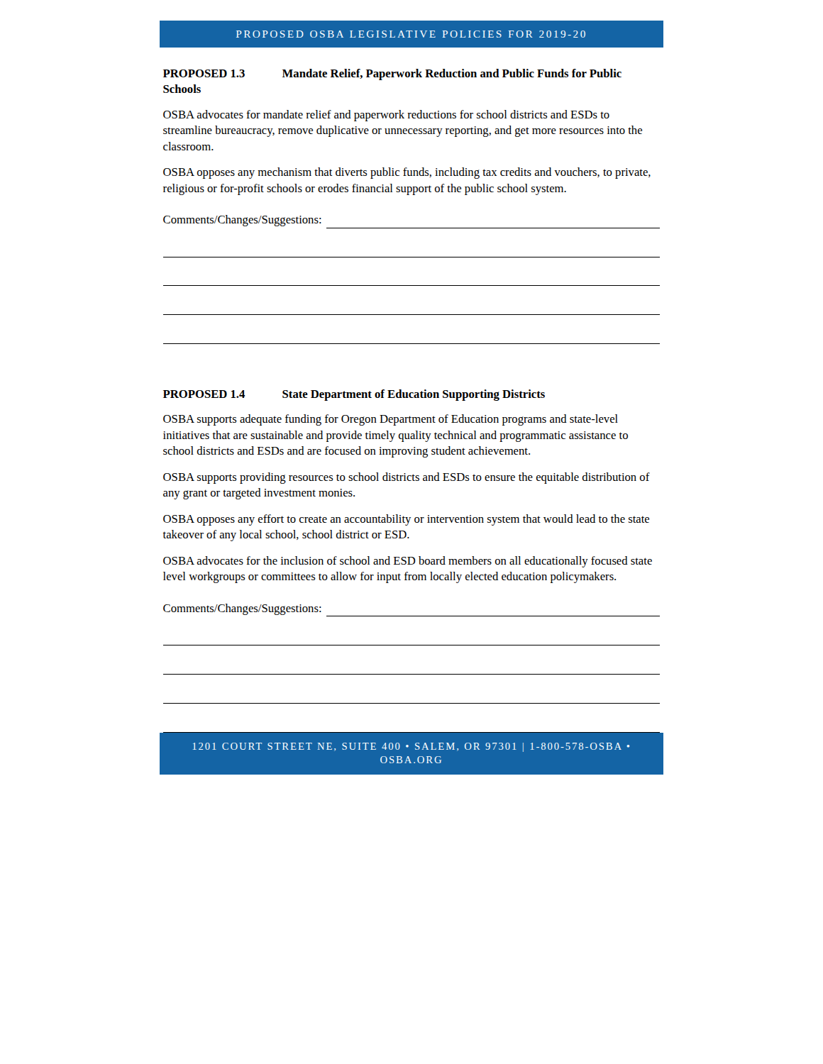PROPOSED OSBA LEGISLATIVE POLICIES FOR 2019-20
PROPOSED 1.3 Mandate Relief, Paperwork Reduction and Public Funds for Public Schools
OSBA advocates for mandate relief and paperwork reductions for school districts and ESDs to streamline bureaucracy, remove duplicative or unnecessary reporting, and get more resources into the classroom.
OSBA opposes any mechanism that diverts public funds, including tax credits and vouchers, to private, religious or for-profit schools or erodes financial support of the public school system.
Comments/Changes/Suggestions:
PROPOSED 1.4 State Department of Education Supporting Districts
OSBA supports adequate funding for Oregon Department of Education programs and state-level initiatives that are sustainable and provide timely quality technical and programmatic assistance to school districts and ESDs and are focused on improving student achievement.
OSBA supports providing resources to school districts and ESDs to ensure the equitable distribution of any grant or targeted investment monies.
OSBA opposes any effort to create an accountability or intervention system that would lead to the state takeover of any local school, school district or ESD.
OSBA advocates for the inclusion of school and ESD board members on all educationally focused state level workgroups or committees to allow for input from locally elected education policymakers.
Comments/Changes/Suggestions:
1201 COURT STREET NE, SUITE 400 • SALEM, OR 97301 | 1-800-578-OSBA • OSBA.ORG